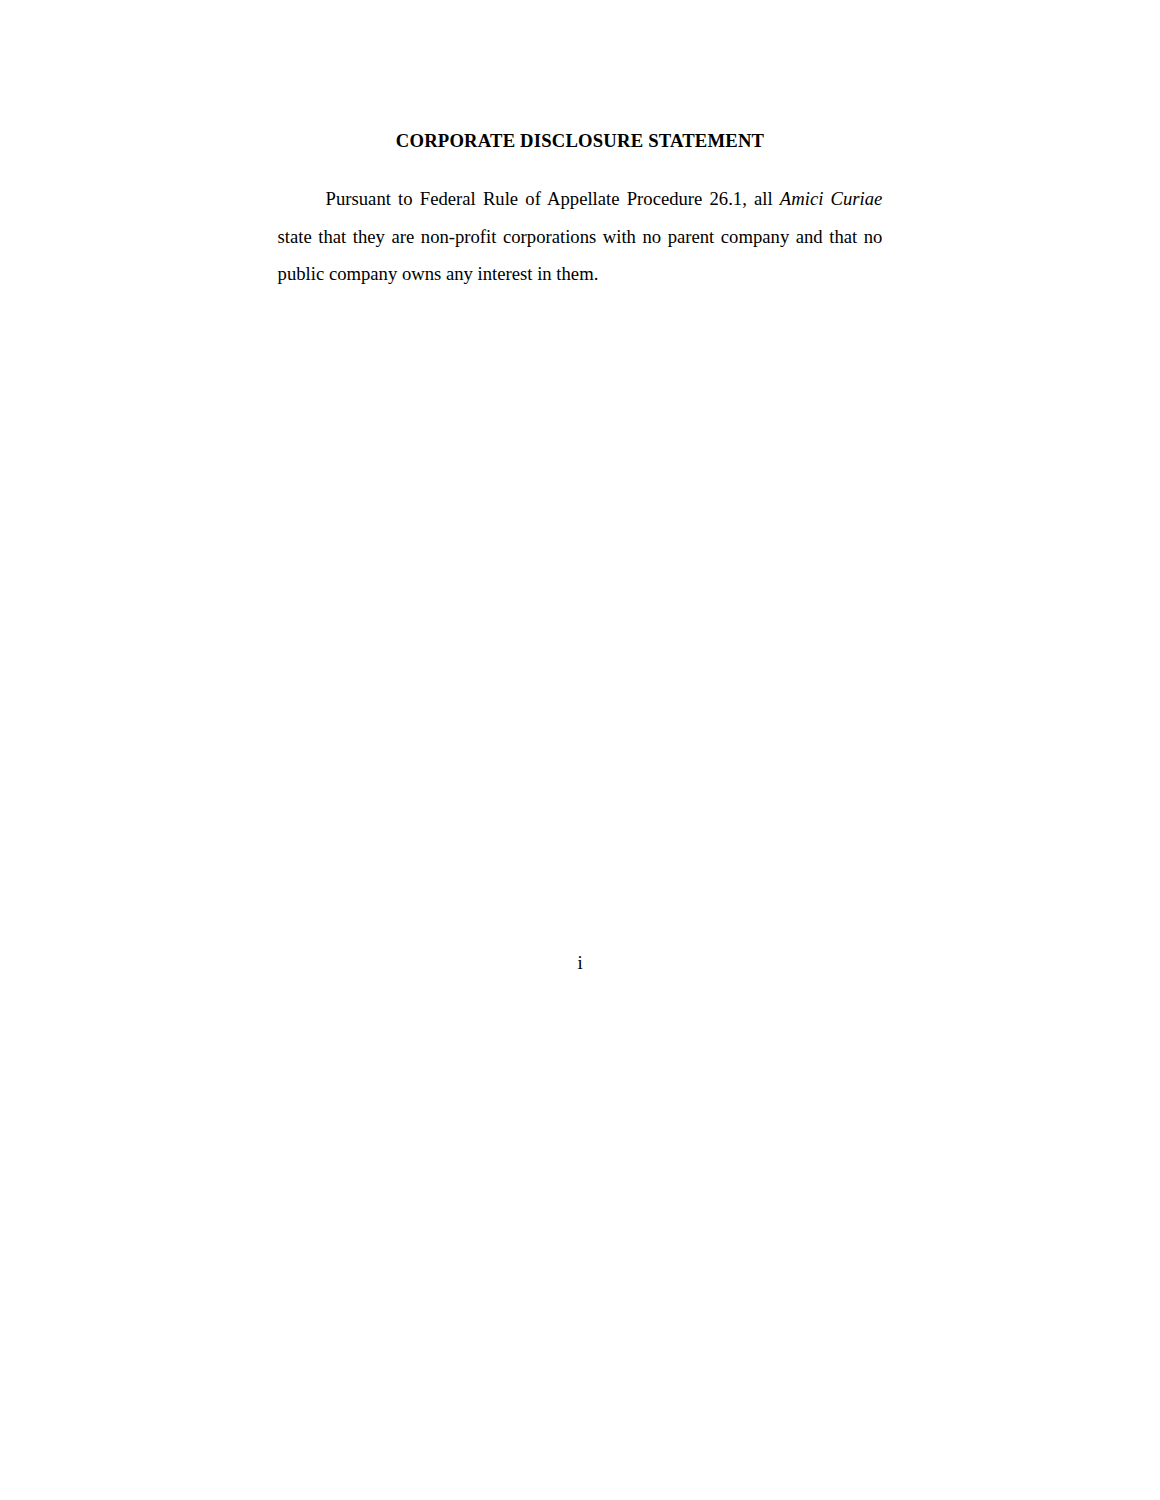Corporate Disclosure Statement
Pursuant to Federal Rule of Appellate Procedure 26.1, all Amici Curiae state that they are non-profit corporations with no parent company and that no public company owns any interest in them.
i